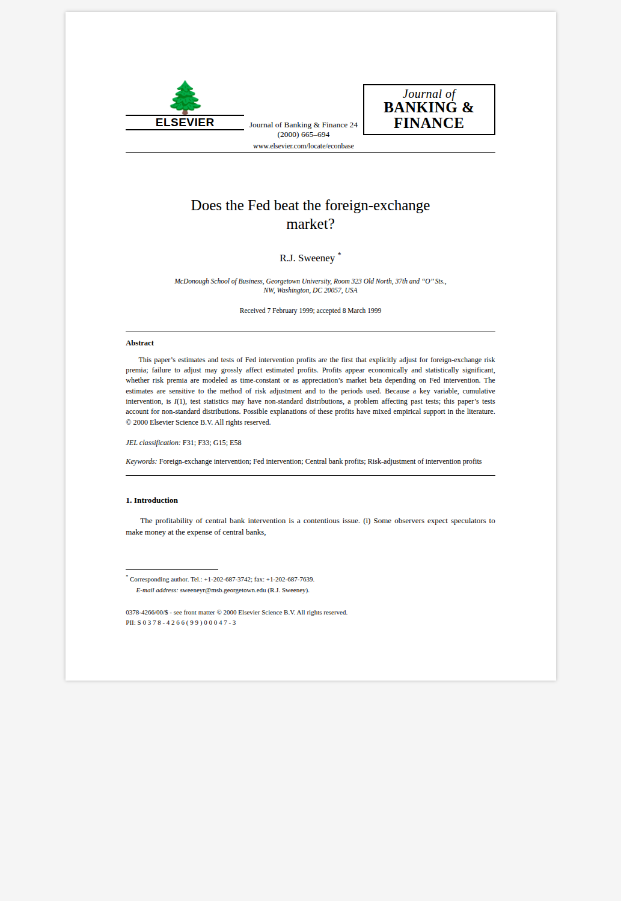🌲
ELSEVIER
Journal of Banking & Finance 24 (2000) 665–694
www.elsevier.com/locate/econbase
Journal of
BANKING &
FINANCE
Does the Fed beat the foreign-exchange
market?
R.J. Sweeney *
McDonough School of Business, Georgetown University, Room 323 Old North, 37th and ‘‘O’’ Sts.,
NW, Washington, DC 20057, USA
Received 7 February 1999; accepted 8 March 1999
Abstract
This paper’s estimates and tests of Fed intervention profits are the first that explicitly adjust for foreign-exchange risk premia; failure to adjust may grossly affect estimated profits. Profits appear economically and statistically significant, whether risk premia are modeled as time-constant or as appreciation’s market beta depending on Fed intervention. The estimates are sensitive to the method of risk adjustment and to the periods used. Because a key variable, cumulative intervention, is I(1), test statistics may have non-standard distributions, a problem affecting past tests; this paper’s tests account for non-standard distributions. Possible explanations of these profits have mixed empirical support in the literature. © 2000 Elsevier Science B.V. All rights reserved.
JEL classification: F31; F33; G15; E58
Keywords: Foreign-exchange intervention; Fed intervention; Central bank profits; Risk-adjustment of intervention profits
1. Introduction
The profitability of central bank intervention is a contentious issue. (i) Some observers expect speculators to make money at the expense of central banks,
* Corresponding author. Tel.: +1-202-687-3742; fax: +1-202-687-7639.
E-mail address: sweeneyr@msb.georgetown.edu (R.J. Sweeney).
0378-4266/00/$ - see front matter © 2000 Elsevier Science B.V. All rights reserved.
PII: S 0 3 7 8 - 4 2 6 6 ( 9 9 ) 0 0 0 4 7 - 3